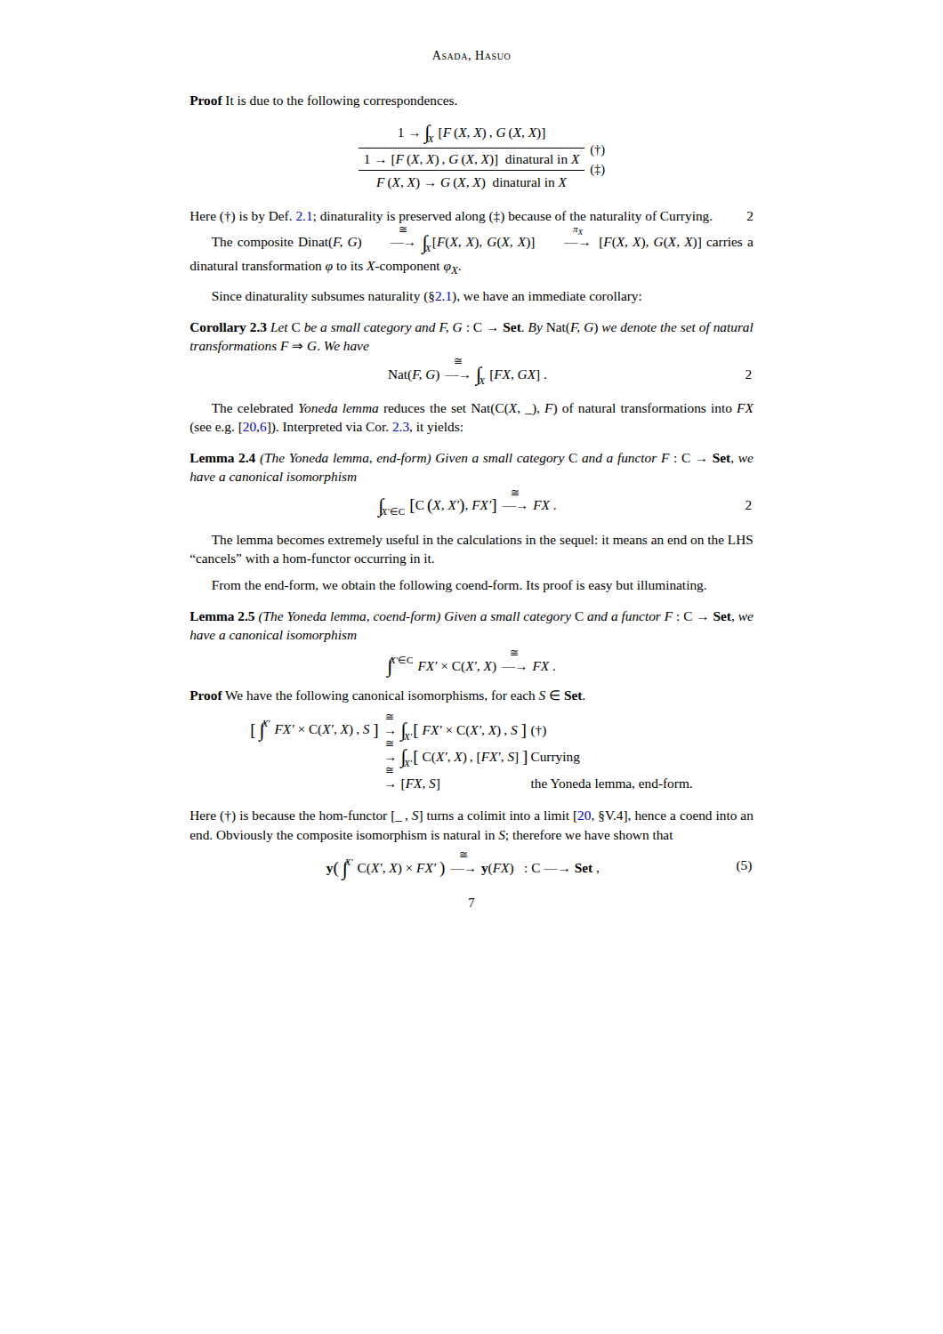Asada, Hasuo
Proof It is due to the following correspondences.
1 → ∫X [F (X, X) , G (X, X)]
1 → [F (X, X) , G (X, X)] dinatural in X
F (X, X) → G (X, X) dinatural in X
(†) (‡)
Here (†) is by Def. 2.1; dinaturality is preserved along (‡) because of the naturality of Currying.2
The composite Dinat(F, G) ≅—→ ∫X[F(X, X), G(X, X)] πX—→ [F(X, X), G(X, X)] carries a dinatural transformation φ to its X-component φX.
Since dinaturality subsumes naturality (§2.1), we have an immediate corollary:
Corollary 2.3 Let C be a small category and F, G : C → Set. By Nat(F, G) we denote the set of natural transformations F ⇒ G. We have
Nat(F, G) ≅—→ ∫X [FX, GX] .2
The celebrated Yoneda lemma reduces the set Nat(C(X, _), F) of natural transformations into FX (see e.g. [20,6]). Interpreted via Cor. 2.3, it yields:
Lemma 2.4 (The Yoneda lemma, end-form) Given a small category C and a functor F : C → Set, we have a canonical isomorphism
∫X′∈C [C (X, X′), FX′] ≅—→ FX .2
The lemma becomes extremely useful in the calculations in the sequel: it means an end on the LHS “cancels” with a hom-functor occurring in it.
From the end-form, we obtain the following coend-form. Its proof is easy but illuminating.
Lemma 2.5 (The Yoneda lemma, coend-form) Given a small category C and a functor F : C → Set, we have a canonical isomorphism
∫X′∈C FX′ × C(X′, X) ≅—→ FX .
Proof We have the following canonical isomorphisms, for each S ∈ Set.
| [ ∫ X′ FX′ × C ( X′, X ) , S ] | ≅ → | ∫ X′ [ FX′ × C ( X′, X ) , S ] | (†) |
| | ≅ → | ∫ X′ [ C ( X′, X ) , [ FX′, S ] ] | Currying |
| | ≅ → | [ FX, S ] | the Yoneda lemma, end-form. |
Here (†) is because the hom-functor [_ , S] turns a colimit into a limit [20, §V.4], hence a coend into an end. Obviously the composite isomorphism is natural in S; therefore we have shown that
y( ∫X′ C(X′, X) × FX′ ) ≅—→ y(FX) : C —→ Set ,(5)
7